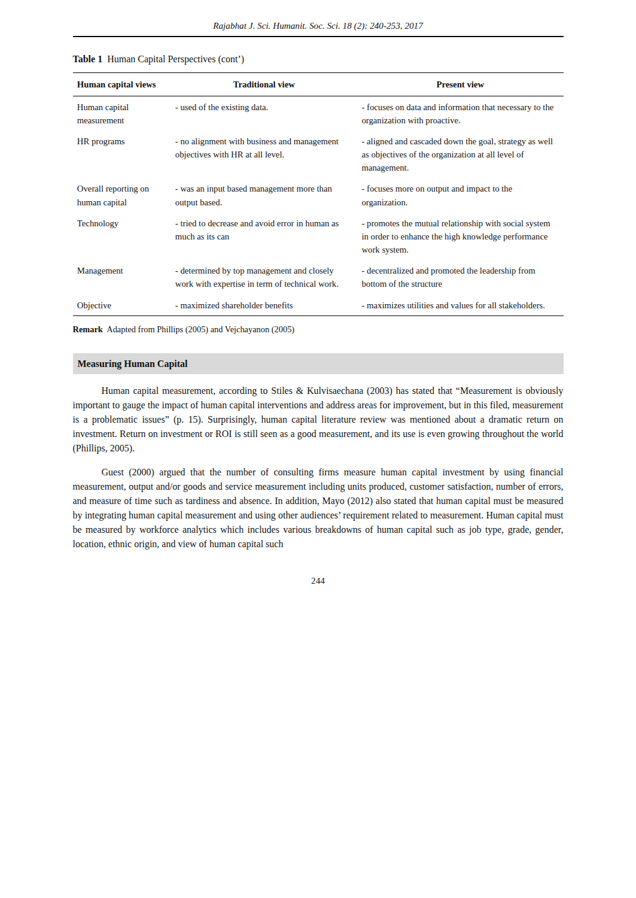Rajabhat J. Sci. Humanit. Soc. Sci. 18 (2): 240-253, 2017
Table 1 Human Capital Perspectives (cont’)
| Human capital views | Traditional view | Present view |
| --- | --- | --- |
| Human capital measurement | - used of the existing data. | - focuses on data and information that necessary to the organization with proactive. |
| HR programs | - no alignment with business and management objectives with HR at all level. | - aligned and cascaded down the goal, strategy as well as objectives of the organization at all level of management. |
| Overall reporting on human capital | - was an input based management more than output based. | - focuses more on output and impact to the organization. |
| Technology | - tried to decrease and avoid error in human as much as its can | - promotes the mutual relationship with social system in order to enhance the high knowledge performance work system. |
| Management | - determined by top management and closely work with expertise in term of technical work. | - decentralized and promoted the leadership from bottom of the structure |
| Objective | - maximized shareholder benefits | - maximizes utilities and values for all stakeholders. |
Remark Adapted from Phillips (2005) and Vejchayanon (2005)
Measuring Human Capital
Human capital measurement, according to Stiles & Kulvisaechana (2003) has stated that “Measurement is obviously important to gauge the impact of human capital interventions and address areas for improvement, but in this filed, measurement is a problematic issues” (p. 15). Surprisingly, human capital literature review was mentioned about a dramatic return on investment. Return on investment or ROI is still seen as a good measurement, and its use is even growing throughout the world (Phillips, 2005).
Guest (2000) argued that the number of consulting firms measure human capital investment by using financial measurement, output and/or goods and service measurement including units produced, customer satisfaction, number of errors, and measure of time such as tardiness and absence. In addition, Mayo (2012) also stated that human capital must be measured by integrating human capital measurement and using other audiences’ requirement related to measurement. Human capital must be measured by workforce analytics which includes various breakdowns of human capital such as job type, grade, gender, location, ethnic origin, and view of human capital such
244